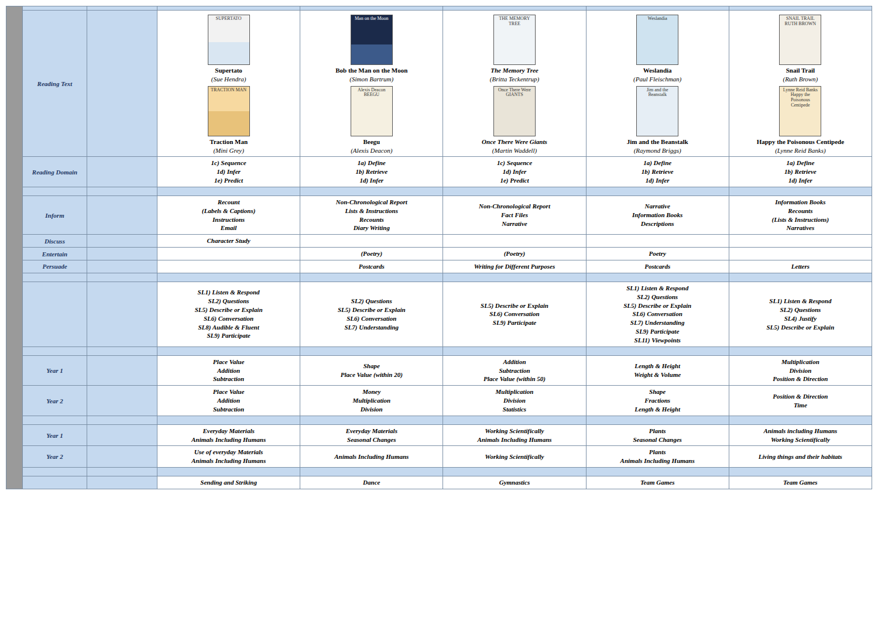| Reading Text | | SUPERTATO Supertato (Sue Hendra) TRACTION MAN Traction Man (Mini Grey) | Man on the Moon Bob the Man on the Moon (Simon Bartrum) Alexis Deacon BEEGU Beegu (Alexis Deacon) | THE MEMORY TREE The Memory Tree (Britta Teckentrup) Once There Were GIANTS Once There Were Giants (Martin Waddell) | Weslandia Weslandia (Paul Fleischman) Jim and the Beanstalk Jim and the Beanstalk (Raymond Briggs) | SNAIL TRAIL RUTH BROWN Snail Trail (Ruth Brown) Lynne Reid Banks Happy the Poisonous Centipede Happy the Poisonous Centipede (Lynne Reid Banks) |
| Reading Domain | | 1c) Sequence 1d) Infer 1e) Predict | 1a) Define 1b) Retrieve 1d) Infer | 1c) Sequence 1d) Infer 1e) Predict | 1a) Define 1b) Retrieve 1d) Infer | 1a) Define 1b) Retrieve 1d) Infer |
| Inform | | Recount (Labels & Captions) Instructions Email | Non-Chronological Report Lists & Instructions Recounts Diary Writing | Non-Chronological Report Fact Files Narrative | Narrative Information Books Descriptions | Information Books Recounts (Lists & Instructions) Narratives |
| Discuss | | Character Study | | | | |
| Entertain | | | (Poetry) | (Poetry) | Poetry | |
| Persuade | | | Postcards | Writing for Different Purposes | Postcards | Letters |
| | | SL1) Listen & Respond SL2) Questions SL5) Describe or Explain SL6) Conversation SL8) Audible & Fluent SL9) Participate | SL2) Questions SL5) Describe or Explain SL6) Conversation SL7) Understanding | SL5) Describe or Explain SL6) Conversation SL9) Participate | SL1) Listen & Respond SL2) Questions SL5) Describe or Explain SL6) Conversation SL7) Understanding SL9) Participate SL11) Viewpoints | SL1) Listen & Respond SL2) Questions SL4) Justify SL5) Describe or Explain |
| Year 1 | | Place Value Addition Subtraction | Shape Place Value (within 20) | Addition Subtraction Place Value (within 50) | Length & Height Weight & Volume | Multiplication Division Position & Direction |
| Year 2 | | Place Value Addition Subtraction | Money Multiplication Division | Multiplication Division Statistics | Shape Fractions Length & Height | Position & Direction Time |
| Year 1 | | Everyday Materials Animals Including Humans | Everyday Materials Seasonal Changes | Working Scientifically Animals Including Humans | Plants Seasonal Changes | Animals including Humans Working Scientifically |
| Year 2 | | Use of everyday Materials Animals Including Humans | Animals Including Humans | Working Scientifically | Plants Animals Including Humans | Living things and their habitats |
| | | Sending and Striking | Dance | Gymnastics | Team Games | Team Games |